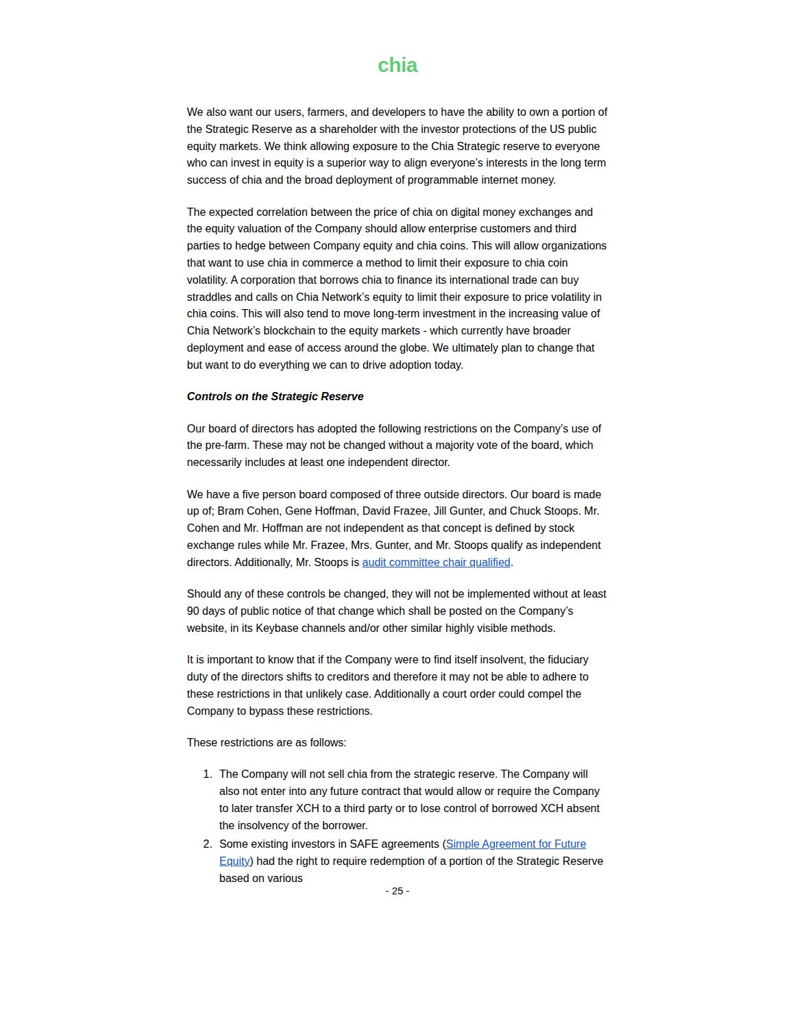chia
We also want our users, farmers, and developers to have the ability to own a portion of the Strategic Reserve as a shareholder with the investor protections of the US public equity markets. We think allowing exposure to the Chia Strategic reserve to everyone who can invest in equity is a superior way to align everyone’s interests in the long term success of chia and the broad deployment of programmable internet money.
The expected correlation between the price of chia on digital money exchanges and the equity valuation of the Company should allow enterprise customers and third parties to hedge between Company equity and chia coins. This will allow organizations that want to use chia in commerce a method to limit their exposure to chia coin volatility. A corporation that borrows chia to finance its international trade can buy straddles and calls on Chia Network’s equity to limit their exposure to price volatility in chia coins. This will also tend to move long-term investment in the increasing value of Chia Network’s blockchain to the equity markets - which currently have broader deployment and ease of access around the globe. We ultimately plan to change that but want to do everything we can to drive adoption today.
Controls on the Strategic Reserve
Our board of directors has adopted the following restrictions on the Company’s use of the pre-farm. These may not be changed without a majority vote of the board, which necessarily includes at least one independent director.
We have a five person board composed of three outside directors. Our board is made up of; Bram Cohen, Gene Hoffman, David Frazee, Jill Gunter, and Chuck Stoops. Mr. Cohen and Mr. Hoffman are not independent as that concept is defined by stock exchange rules while Mr. Frazee, Mrs. Gunter, and Mr. Stoops qualify as independent directors. Additionally, Mr. Stoops is audit committee chair qualified.
Should any of these controls be changed, they will not be implemented without at least 90 days of public notice of that change which shall be posted on the Company’s website, in its Keybase channels and/or other similar highly visible methods.
It is important to know that if the Company were to find itself insolvent, the fiduciary duty of the directors shifts to creditors and therefore it may not be able to adhere to these restrictions in that unlikely case. Additionally a court order could compel the Company to bypass these restrictions.
These restrictions are as follows:
The Company will not sell chia from the strategic reserve. The Company will also not enter into any future contract that would allow or require the Company to later transfer XCH to a third party or to lose control of borrowed XCH absent the insolvency of the borrower.
Some existing investors in SAFE agreements (Simple Agreement for Future Equity) had the right to require redemption of a portion of the Strategic Reserve based on various
- 25 -